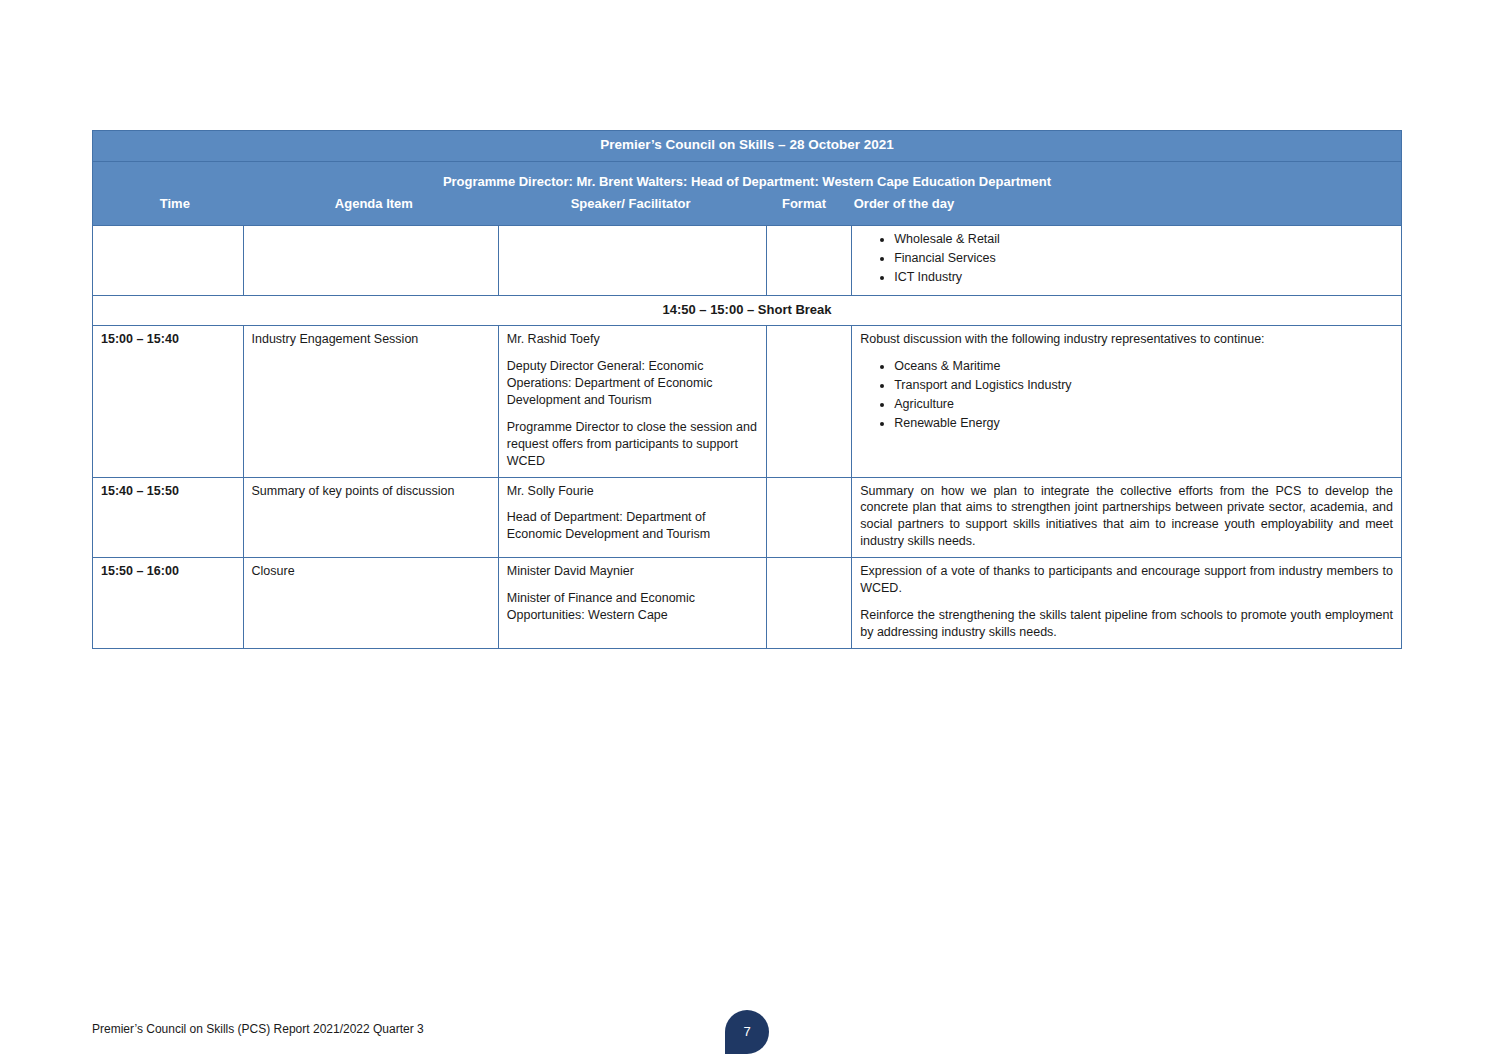| Premier’s Council on Skills – 28 October 2021 |
| Programme Director: Mr. Brent Walters: Head of Department: Western Cape Education Department Time Agenda Item Speaker/ Facilitator Format Order of the day |
| | | | | Wholesale & Retail Financial Services ICT Industry |
| 14:50 – 15:00 – Short Break |
| 15:00 – 15:40 | Industry Engagement Session | Mr. Rashid Toefy Deputy Director General: Economic Operations: Department of Economic Development and Tourism Programme Director to close the session and request offers from participants to support WCED | | Robust discussion with the following industry representatives to continue: Oceans & Maritime Transport and Logistics Industry Agriculture Renewable Energy |
| 15:40 – 15:50 | Summary of key points of discussion | Mr. Solly Fourie Head of Department: Department of Economic Development and Tourism | | Summary on how we plan to integrate the collective efforts from the PCS to develop the concrete plan that aims to strengthen joint partnerships between private sector, academia, and social partners to support skills initiatives that aim to increase youth employability and meet industry skills needs. |
| 15:50 – 16:00 | Closure | Minister David Maynier Minister of Finance and Economic Opportunities: Western Cape | | Expression of a vote of thanks to participants and encourage support from industry members to WCED. Reinforce the strengthening the skills talent pipeline from schools to promote youth employment by addressing industry skills needs. |
Premier’s Council on Skills (PCS) Report 2021/2022 Quarter 3
7